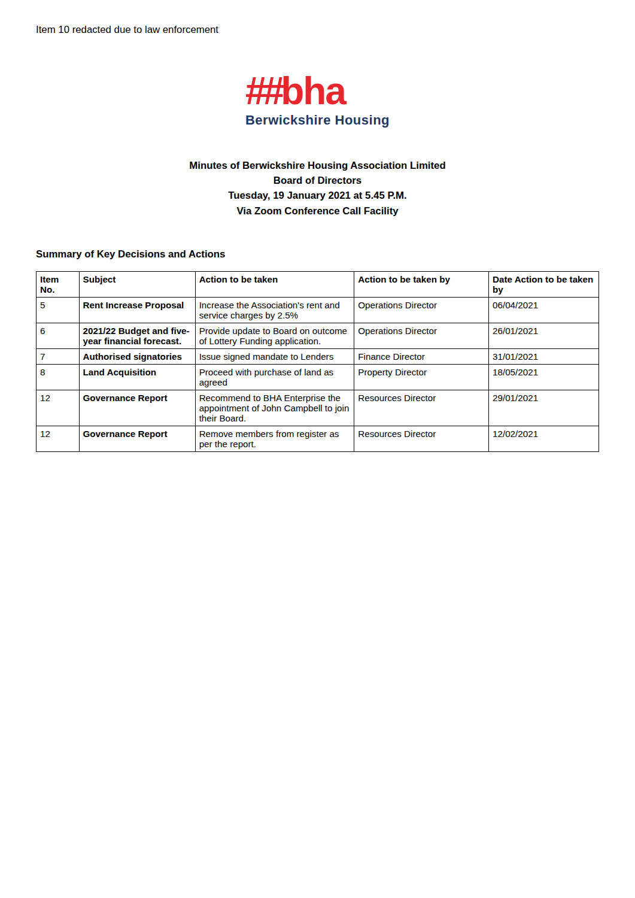Item 10 redacted due to law enforcement
##bha
Berwickshire Housing
Minutes of Berwickshire Housing Association Limited
Board of Directors
Tuesday, 19 January 2021 at 5.45 P.M.
Via Zoom Conference Call Facility
Summary of Key Decisions and Actions
| Item No. | Subject | Action to be taken | Action to be taken by | Date Action to be taken by |
| --- | --- | --- | --- | --- |
| 5 | Rent Increase Proposal | Increase the Association's rent and service charges by 2.5% | Operations Director | 06/04/2021 |
| 6 | 2021/22 Budget and five-year financial forecast. | Provide update to Board on outcome of Lottery Funding application. | Operations Director | 26/01/2021 |
| 7 | Authorised signatories | Issue signed mandate to Lenders | Finance Director | 31/01/2021 |
| 8 | Land Acquisition | Proceed with purchase of land as agreed | Property Director | 18/05/2021 |
| 12 | Governance Report | Recommend to BHA Enterprise the appointment of John Campbell to join their Board. | Resources Director | 29/01/2021 |
| 12 | Governance Report | Remove members from register as per the report. | Resources Director | 12/02/2021 |